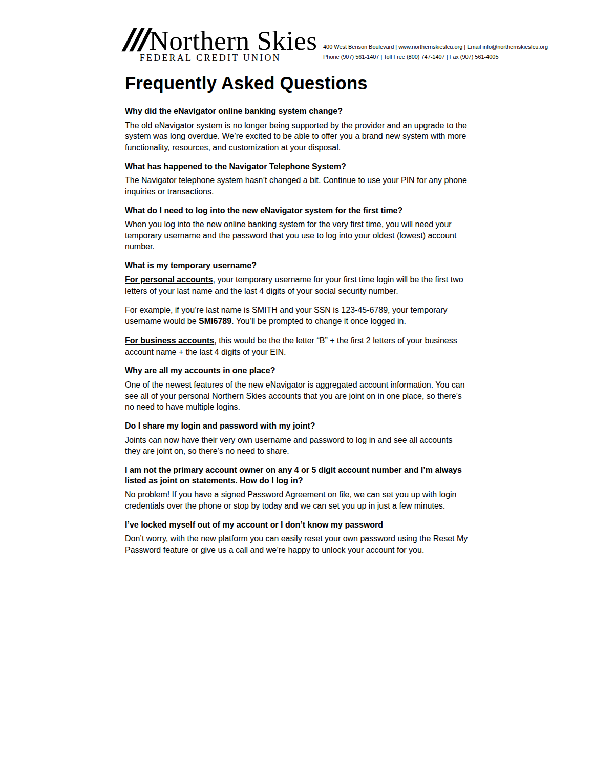/// Northern Skies
FEDERAL CREDIT UNION
400 West Benson Boulevard | www.northernskiesfcu.org | Email info@northernskiesfcu.org
Phone (907) 561-1407 | Toll Free (800) 747-1407 | Fax (907) 561-4005
Frequently Asked Questions
Why did the eNavigator online banking system change?
The old eNavigator system is no longer being supported by the provider and an upgrade to the system was long overdue. We’re excited to be able to offer you a brand new system with more functionality, resources, and customization at your disposal.
What has happened to the Navigator Telephone System?
The Navigator telephone system hasn’t changed a bit. Continue to use your PIN for any phone inquiries or transactions.
What do I need to log into the new eNavigator system for the first time?
When you log into the new online banking system for the very first time, you will need your temporary username and the password that you use to log into your oldest (lowest) account number.
What is my temporary username?
For personal accounts, your temporary username for your first time login will be the first two letters of your last name and the last 4 digits of your social security number.
For example, if you’re last name is SMITH and your SSN is 123-45-6789, your temporary username would be SMI6789. You’ll be prompted to change it once logged in.
For business accounts, this would be the the letter “B” + the first 2 letters of your business account name + the last 4 digits of your EIN.
Why are all my accounts in one place?
One of the newest features of the new eNavigator is aggregated account information. You can see all of your personal Northern Skies accounts that you are joint on in one place, so there’s no need to have multiple logins.
Do I share my login and password with my joint?
Joints can now have their very own username and password to log in and see all accounts they are joint on, so there’s no need to share.
I am not the primary account owner on any 4 or 5 digit account number and I’m always listed as joint on statements. How do I log in?
No problem! If you have a signed Password Agreement on file, we can set you up with login credentials over the phone or stop by today and we can set you up in just a few minutes.
I’ve locked myself out of my account or I don’t know my password
Don’t worry, with the new platform you can easily reset your own password using the Reset My Password feature or give us a call and we’re happy to unlock your account for you.